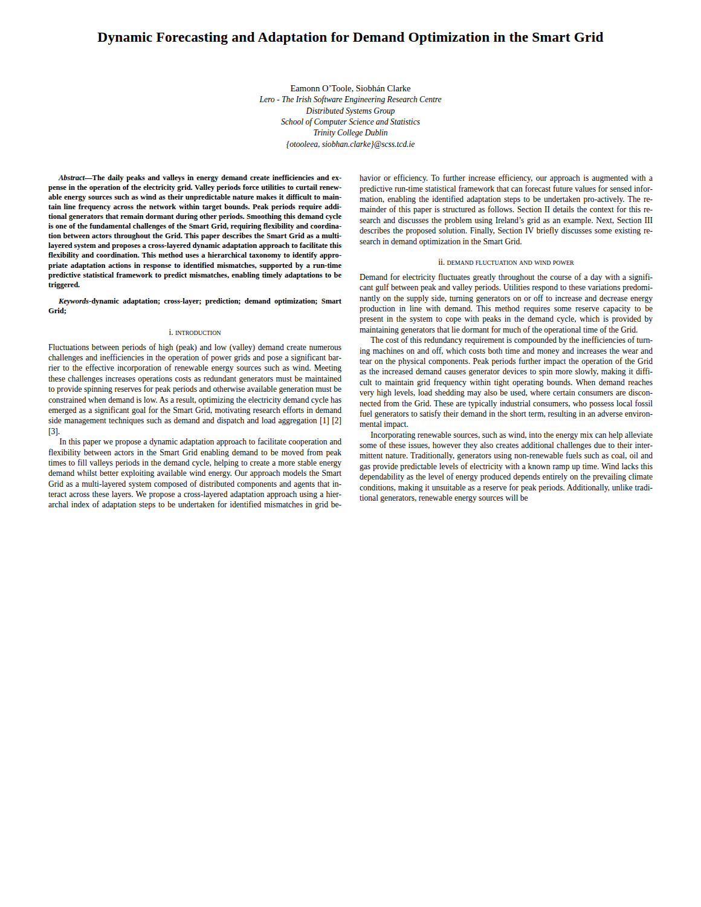Dynamic Forecasting and Adaptation for Demand Optimization in the Smart Grid
Eamonn O’Toole, Siobhán Clarke
Lero - The Irish Software Engineering Research Centre
Distributed Systems Group
School of Computer Science and Statistics
Trinity College Dublin
{otooleea, siobhan.clarke}@scss.tcd.ie
Abstract—The daily peaks and valleys in energy demand create inefficiencies and expense in the operation of the electricity grid. Valley periods force utilities to curtail renewable energy sources such as wind as their unpredictable nature makes it difficult to maintain line frequency across the network within target bounds. Peak periods require additional generators that remain dormant during other periods. Smoothing this demand cycle is one of the fundamental challenges of the Smart Grid, requiring flexibility and coordination between actors throughout the Grid. This paper describes the Smart Grid as a multi-layered system and proposes a cross-layered dynamic adaptation approach to facilitate this flexibility and coordination. This method uses a hierarchical taxonomy to identify appropriate adaptation actions in response to identified mismatches, supported by a run-time predictive statistical framework to predict mismatches, enabling timely adaptations to be triggered.
Keywords-dynamic adaptation; cross-layer; prediction; demand optimization; Smart Grid;
I. Introduction
Fluctuations between periods of high (peak) and low (valley) demand create numerous challenges and inefficiencies in the operation of power grids and pose a significant barrier to the effective incorporation of renewable energy sources such as wind. Meeting these challenges increases operations costs as redundant generators must be maintained to provide spinning reserves for peak periods and otherwise available generation must be constrained when demand is low. As a result, optimizing the electricity demand cycle has emerged as a significant goal for the Smart Grid, motivating research efforts in demand side management techniques such as demand and dispatch and load aggregation [1] [2] [3].
In this paper we propose a dynamic adaptation approach to facilitate cooperation and flexibility between actors in the Smart Grid enabling demand to be moved from peak times to fill valleys periods in the demand cycle, helping to create a more stable energy demand whilst better exploiting available wind energy. Our approach models the Smart Grid as a multi-layered system composed of distributed components and agents that interact across these layers. We propose a cross-layered adaptation approach using a hierarchal index of adaptation steps to be undertaken for identified mismatches in grid behavior or efficiency. To further increase efficiency, our approach is augmented with a predictive run-time statistical framework that can forecast future values for sensed information, enabling the identified adaptation steps to be undertaken pro-actively. The remainder of this paper is structured as follows. Section II details the context for this research and discusses the problem using Ireland’s grid as an example. Next, Section III describes the proposed solution. Finally, Section IV briefly discusses some existing research in demand optimization in the Smart Grid.
II. Demand Fluctuation and Wind Power
Demand for electricity fluctuates greatly throughout the course of a day with a significant gulf between peak and valley periods. Utilities respond to these variations predominantly on the supply side, turning generators on or off to increase and decrease energy production in line with demand. This method requires some reserve capacity to be present in the system to cope with peaks in the demand cycle, which is provided by maintaining generators that lie dormant for much of the operational time of the Grid.
The cost of this redundancy requirement is compounded by the inefficiencies of turning machines on and off, which costs both time and money and increases the wear and tear on the physical components. Peak periods further impact the operation of the Grid as the increased demand causes generator devices to spin more slowly, making it difficult to maintain grid frequency within tight operating bounds. When demand reaches very high levels, load shedding may also be used, where certain consumers are disconnected from the Grid. These are typically industrial consumers, who possess local fossil fuel generators to satisfy their demand in the short term, resulting in an adverse environmental impact.
Incorporating renewable sources, such as wind, into the energy mix can help alleviate some of these issues, however they also creates additional challenges due to their intermittent nature. Traditionally, generators using non-renewable fuels such as coal, oil and gas provide predictable levels of electricity with a known ramp up time. Wind lacks this dependability as the level of energy produced depends entirely on the prevailing climate conditions, making it unsuitable as a reserve for peak periods. Additionally, unlike traditional generators, renewable energy sources will be